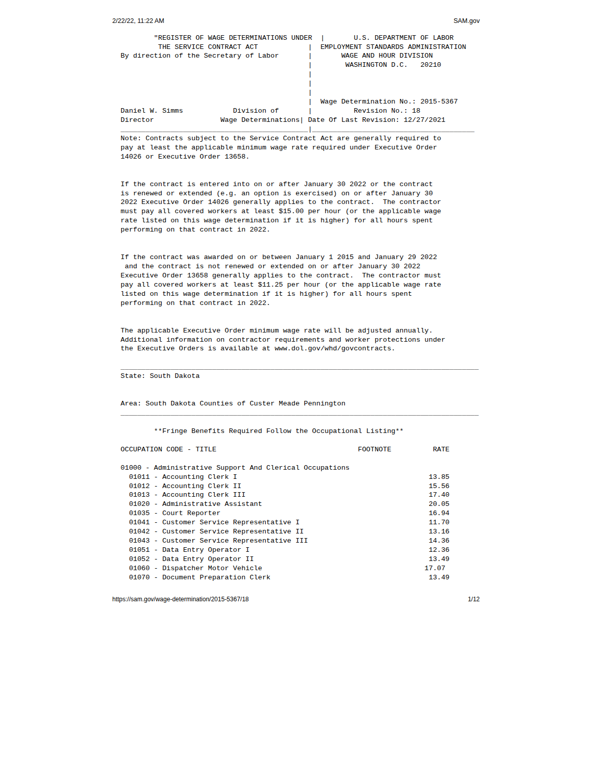2/22/22, 11:22 AM SAM.gov
          "REGISTER OF WAGE DETERMINATIONS UNDER  |       U.S. DEPARTMENT OF LABOR
           THE SERVICE CONTRACT ACT            |  EMPLOYMENT STANDARDS ADMINISTRATION
  By direction of the Secretary of Labor       |       WAGE AND HOUR DIVISION
                                               |        WASHINGTON D.C.   20210
                                               |
                                               |
                                               |
                                               |  Wage Determination No.: 2015-5367
  Daniel W. Simms            Division of       |          Revision No.: 18
  Director                Wage Determinations| Date Of Last Revision: 12/27/2021
  _____________________________________________|_______________________________________
  Note: Contracts subject to the Service Contract Act are generally required to
  pay at least the applicable minimum wage rate required under Executive Order
  14026 or Executive Order 13658.


  If the contract is entered into on or after January 30 2022 or the contract
  is renewed or extended (e.g. an option is exercised) on or after January 30
  2022 Executive Order 14026 generally applies to the contract.  The contractor
  must pay all covered workers at least $15.00 per hour (or the applicable wage
  rate listed on this wage determination if it is higher) for all hours spent
  performing on that contract in 2022.


  If the contract was awarded on or between January 1 2015 and January 29 2022
   and the contract is not renewed or extended on or after January 30 2022
  Executive Order 13658 generally applies to the contract.  The contractor must
  pay all covered workers at least $11.25 per hour (or the applicable wage rate
  listed on this wage determination if it is higher) for all hours spent
  performing on that contract in 2022.


  The applicable Executive Order minimum wage rate will be adjusted annually.
  Additional information on contractor requirements and worker protections under
  the Executive Orders is available at www.dol.gov/whd/govcontracts.

  ______________________________________________________________________________________
  State: South Dakota


  Area: South Dakota Counties of Custer Meade Pennington
  ______________________________________________________________________________________

          **Fringe Benefits Required Follow the Occupational Listing**

  OCCUPATION CODE - TITLE                                  FOOTNOTE          RATE

  01000 - Administrative Support And Clerical Occupations
    01011 - Accounting Clerk I                                              13.85
    01012 - Accounting Clerk II                                             15.56
    01013 - Accounting Clerk III                                            17.40
    01020 - Administrative Assistant                                        20.05
    01035 - Court Reporter                                                  16.94
    01041 - Customer Service Representative I                               11.70
    01042 - Customer Service Representative II                              13.16
    01043 - Customer Service Representative III                             14.36
    01051 - Data Entry Operator I                                           12.36
    01052 - Data Entry Operator II                                          13.49
    01060 - Dispatcher Motor Vehicle                                       17.07
    01070 - Document Preparation Clerk                                      13.49
https://sam.gov/wage-determination/2015-5367/18 1/12